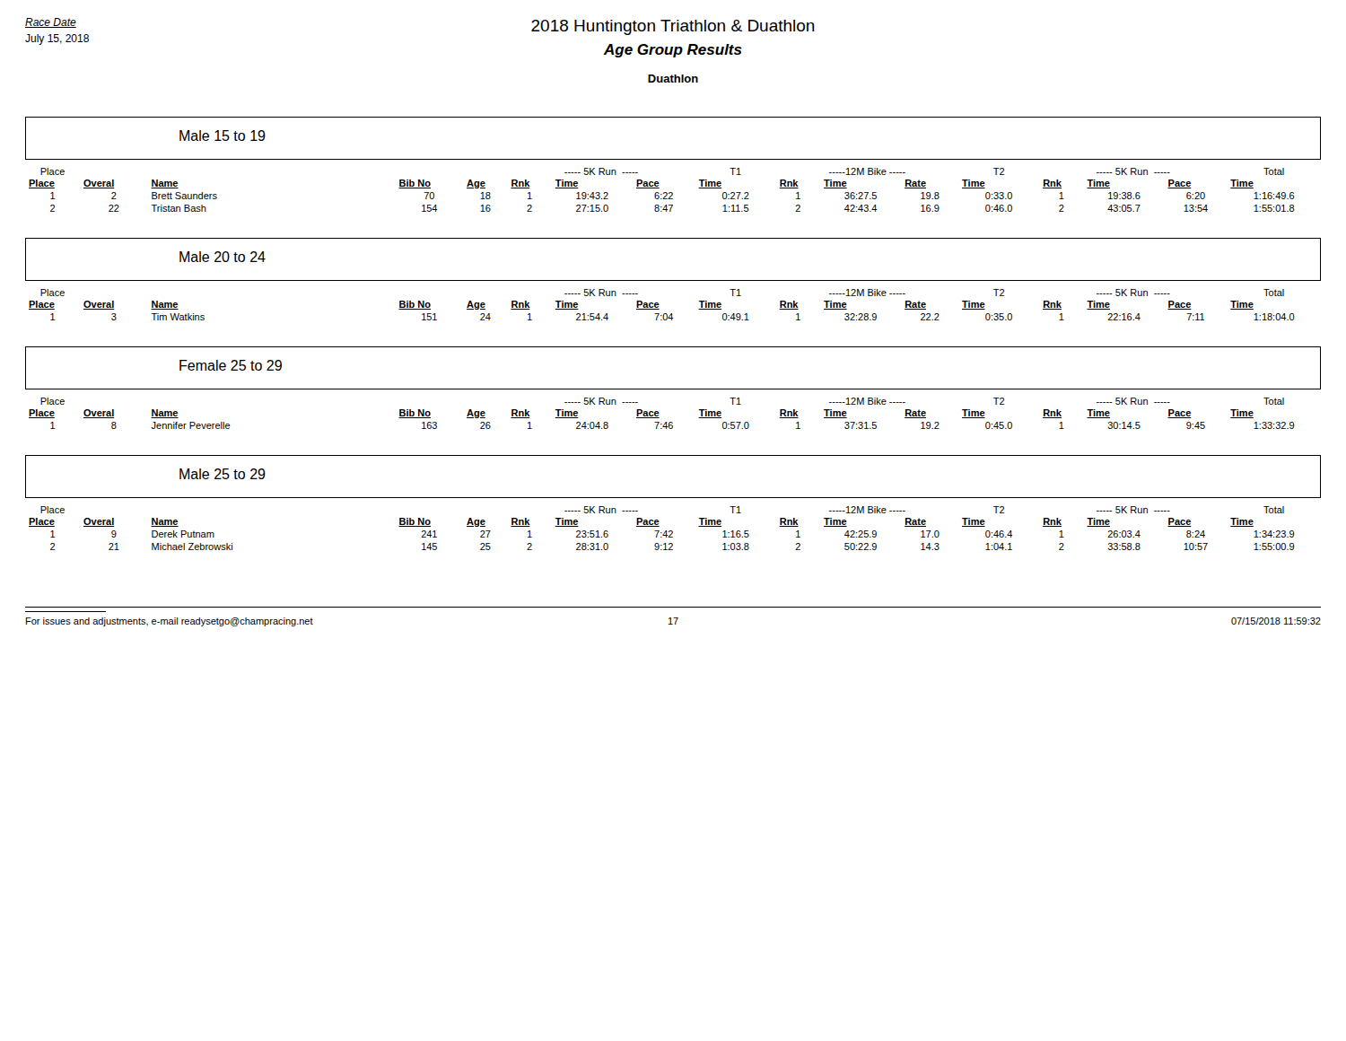Race Date
July 15, 2018
2018 Huntington Triathlon & Duathlon
Age Group Results
Duathlon
Male 15 to 19
| Place | | | | | ----- 5K Run ----- | T1 | -----12M Bike ----- | T2 | ----- 5K Run ----- | Total |
| --- | --- | --- | --- | --- | --- | --- | --- | --- | --- | --- |
| Place | Overal | Name | Bib No | Age | Rnk | Time | Pace | Time | Rnk | Time | Rate | Time | Rnk | Time | Pace | Time |
| 1 | 2 | Brett Saunders | 70 | 18 | 1 | 19:43.2 | 6:22 | 0:27.2 | 1 | 36:27.5 | 19.8 | 0:33.0 | 1 | 19:38.6 | 6:20 | 1:16:49.6 |
| 2 | 22 | Tristan Bash | 154 | 16 | 2 | 27:15.0 | 8:47 | 1:11.5 | 2 | 42:43.4 | 16.9 | 0:46.0 | 2 | 43:05.7 | 13:54 | 1:55:01.8 |
Male 20 to 24
| Place | | | | | ----- 5K Run ----- | T1 | -----12M Bike ----- | T2 | ----- 5K Run ----- | Total |
| --- | --- | --- | --- | --- | --- | --- | --- | --- | --- | --- |
| Place | Overal | Name | Bib No | Age | Rnk | Time | Pace | Time | Rnk | Time | Rate | Time | Rnk | Time | Pace | Time |
| 1 | 3 | Tim Watkins | 151 | 24 | 1 | 21:54.4 | 7:04 | 0:49.1 | 1 | 32:28.9 | 22.2 | 0:35.0 | 1 | 22:16.4 | 7:11 | 1:18:04.0 |
Female 25 to 29
| Place | | | | | ----- 5K Run ----- | T1 | -----12M Bike ----- | T2 | ----- 5K Run ----- | Total |
| --- | --- | --- | --- | --- | --- | --- | --- | --- | --- | --- |
| Place | Overal | Name | Bib No | Age | Rnk | Time | Pace | Time | Rnk | Time | Rate | Time | Rnk | Time | Pace | Time |
| 1 | 8 | Jennifer Peverelle | 163 | 26 | 1 | 24:04.8 | 7:46 | 0:57.0 | 1 | 37:31.5 | 19.2 | 0:45.0 | 1 | 30:14.5 | 9:45 | 1:33:32.9 |
Male 25 to 29
| Place | | | | | ----- 5K Run ----- | T1 | -----12M Bike ----- | T2 | ----- 5K Run ----- | Total |
| --- | --- | --- | --- | --- | --- | --- | --- | --- | --- | --- |
| Place | Overal | Name | Bib No | Age | Rnk | Time | Pace | Time | Rnk | Time | Rate | Time | Rnk | Time | Pace | Time |
| 1 | 9 | Derek Putnam | 241 | 27 | 1 | 23:51.6 | 7:42 | 1:16.5 | 1 | 42:25.9 | 17.0 | 0:46.4 | 1 | 26:03.4 | 8:24 | 1:34:23.9 |
| 2 | 21 | Michael Zebrowski | 145 | 25 | 2 | 28:31.0 | 9:12 | 1:03.8 | 2 | 50:22.9 | 14.3 | 1:04.1 | 2 | 33:58.8 | 10:57 | 1:55:00.9 |
For issues and adjustments, e-mail readysetgo@champracing.net 17 07/15/2018 11:59:32